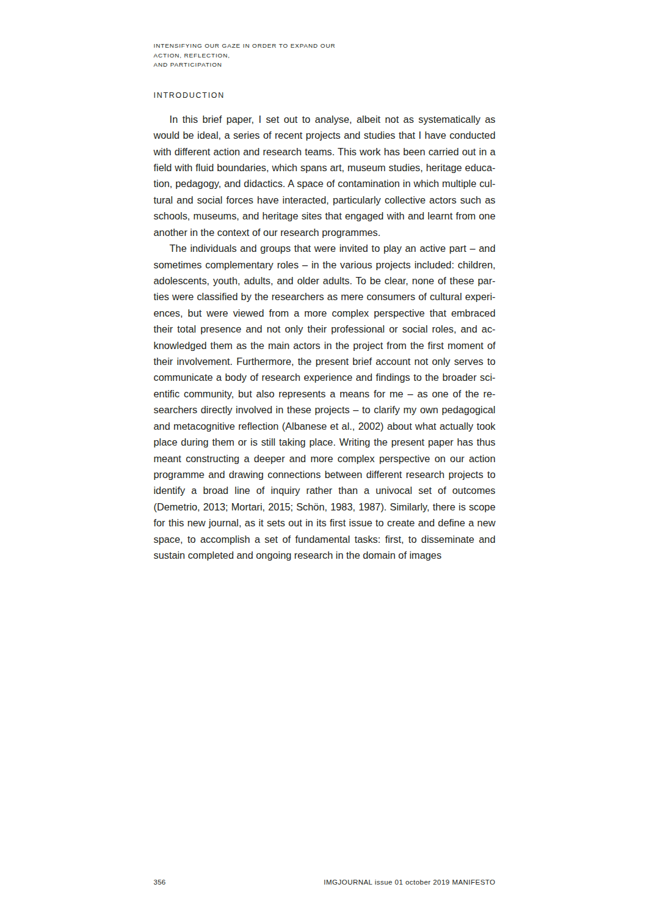Intensifying our gaze in order to expand our action, reflection,
and participation
Introduction
In this brief paper, I set out to analyse, albeit not as systematically as would be ideal, a series of recent projects and studies that I have conducted with different action and research teams. This work has been carried out in a field with fluid boundaries, which spans art, museum studies, heritage education, pedagogy, and didactics. A space of contamination in which multiple cultural and social forces have interacted, particularly collective actors such as schools, museums, and heritage sites that engaged with and learnt from one another in the context of our research programmes.
The individuals and groups that were invited to play an active part – and sometimes complementary roles – in the various projects included: children, adolescents, youth, adults, and older adults. To be clear, none of these parties were classified by the researchers as mere consumers of cultural experiences, but were viewed from a more complex perspective that embraced their total presence and not only their professional or social roles, and acknowledged them as the main actors in the project from the first moment of their involvement. Furthermore, the present brief account not only serves to communicate a body of research experience and findings to the broader scientific community, but also represents a means for me – as one of the researchers directly involved in these projects – to clarify my own pedagogical and metacognitive reflection (Albanese et al., 2002) about what actually took place during them or is still taking place. Writing the present paper has thus meant constructing a deeper and more complex perspective on our action programme and drawing connections between different research projects to identify a broad line of inquiry rather than a univocal set of outcomes (Demetrio, 2013; Mortari, 2015; Schön, 1983, 1987). Similarly, there is scope for this new journal, as it sets out in its first issue to create and define a new space, to accomplish a set of fundamental tasks: first, to disseminate and sustain completed and ongoing research in the domain of images
356 IMGJOURNAL issue 01 october 2019 MANIFESTO